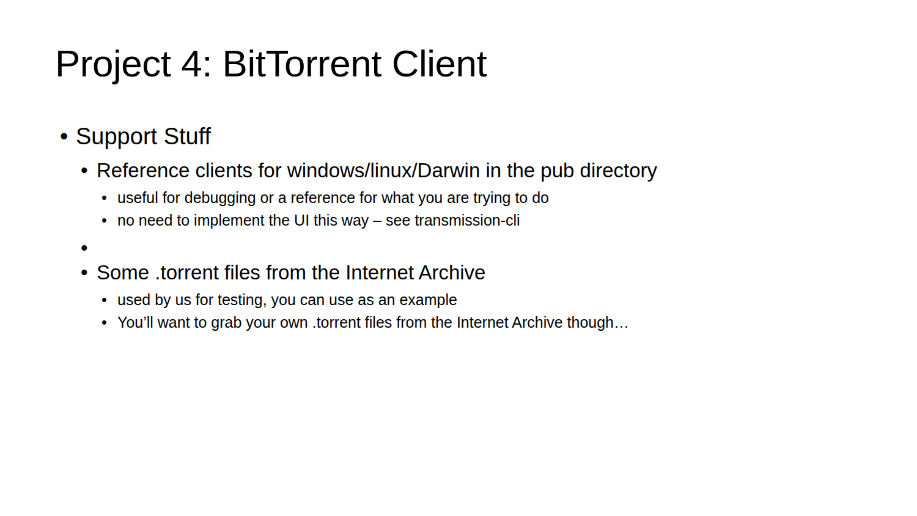Project 4: BitTorrent Client
Support Stuff
Reference clients for windows/linux/Darwin in the pub directory
useful for debugging or a reference for what you are trying to do
no need to implement the UI this way – see transmission-cli
Some .torrent files from the Internet Archive
used by us for testing, you can use as an example
You’ll want to grab your own .torrent files from the Internet Archive though…